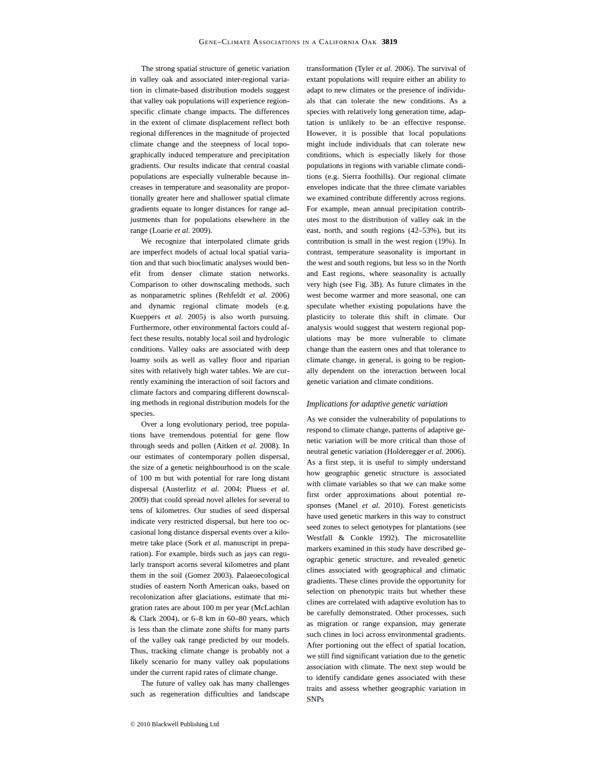Gene–Climate Associations in a California Oak3819
The strong spatial structure of genetic variation in valley oak and associated inter-regional variation in climate-based distribution models suggest that valley oak populations will experience region-specific climate change impacts. The differences in the extent of climate displacement reflect both regional differences in the magnitude of projected climate change and the steepness of local topographically induced temperature and precipitation gradients. Our results indicate that central coastal populations are especially vulnerable because increases in temperature and seasonality are proportionally greater here and shallower spatial climate gradients equate to longer distances for range adjustments than for populations elsewhere in the range (Loarie et al. 2009).
We recognize that interpolated climate grids are imperfect models of actual local spatial variation and that such bioclimatic analyses would benefit from denser climate station networks. Comparison to other downscaling methods, such as nonparametric splines (Rehfeldt et al. 2006) and dynamic regional climate models (e.g. Kueppers et al. 2005) is also worth pursuing. Furthermore, other environmental factors could affect these results, notably local soil and hydrologic conditions. Valley oaks are associated with deep loamy soils as well as valley floor and riparian sites with relatively high water tables. We are currently examining the interaction of soil factors and climate factors and comparing different downscaling methods in regional distribution models for the species.
Over a long evolutionary period, tree populations have tremendous potential for gene flow through seeds and pollen (Aitken et al. 2008). In our estimates of contemporary pollen dispersal, the size of a genetic neighbourhood is on the scale of 100 m but with potential for rare long distant dispersal (Austerlitz et al. 2004; Pluess et al. 2009) that could spread novel alleles for several to tens of kilometres. Our studies of seed dispersal indicate very restricted dispersal, but here too occasional long distance dispersal events over a kilometre take place (Sork et al. manuscript in preparation). For example, birds such as jays can regularly transport acorns several kilometres and plant them in the soil (Gomez 2003). Palaeoecological studies of eastern North American oaks, based on recolonization after glaciations, estimate that migration rates are about 100 m per year (McLachlan & Clark 2004), or 6–8 km in 60–80 years, which is less than the climate zone shifts for many parts of the valley oak range predicted by our models. Thus, tracking climate change is probably not a likely scenario for many valley oak populations under the current rapid rates of climate change.
The future of valley oak has many challenges such as regeneration difficulties and landscape transformation (Tyler et al. 2006). The survival of extant populations will require either an ability to adapt to new climates or the presence of individuals that can tolerate the new conditions. As a species with relatively long generation time, adaptation is unlikely to be an effective response. However, it is possible that local populations might include individuals that can tolerate new conditions, which is especially likely for those populations in regions with variable climate conditions (e.g. Sierra foothills). Our regional climate envelopes indicate that the three climate variables we examined contribute differently across regions. For example, mean annual precipitation contributes most to the distribution of valley oak in the east, north, and south regions (42–53%), but its contribution is small in the west region (19%). In contrast, temperature seasonality is important in the west and south regions, but less so in the North and East regions, where seasonality is actually very high (see Fig. 3B). As future climates in the west become warmer and more seasonal, one can speculate whether existing populations have the plasticity to tolerate this shift in climate. Our analysis would suggest that western regional populations may be more vulnerable to climate change than the eastern ones and that tolerance to climate change, in general, is going to be regionally dependent on the interaction between local genetic variation and climate conditions.
Implications for adaptive genetic variation
As we consider the vulnerability of populations to respond to climate change, patterns of adaptive genetic variation will be more critical than those of neutral genetic variation (Holderegger et al. 2006). As a first step, it is useful to simply understand how geographic genetic structure is associated with climate variables so that we can make some first order approximations about potential responses (Manel et al. 2010). Forest geneticists have used genetic markers in this way to construct seed zones to select genotypes for plantations (see Westfall & Conkle 1992). The microsatellite markers examined in this study have described geographic genetic structure, and revealed genetic clines associated with geographical and climatic gradients. These clines provide the opportunity for selection on phenotypic traits but whether these clines are correlated with adaptive evolution has to be carefully demonstrated. Other processes, such as migration or range expansion, may generate such clines in loci across environmental gradients. After portioning out the effect of spatial location, we still find significant variation due to the genetic association with climate. The next step would be to identify candidate genes associated with these traits and assess whether geographic variation in SNPs
© 2010 Blackwell Publishing Ltd